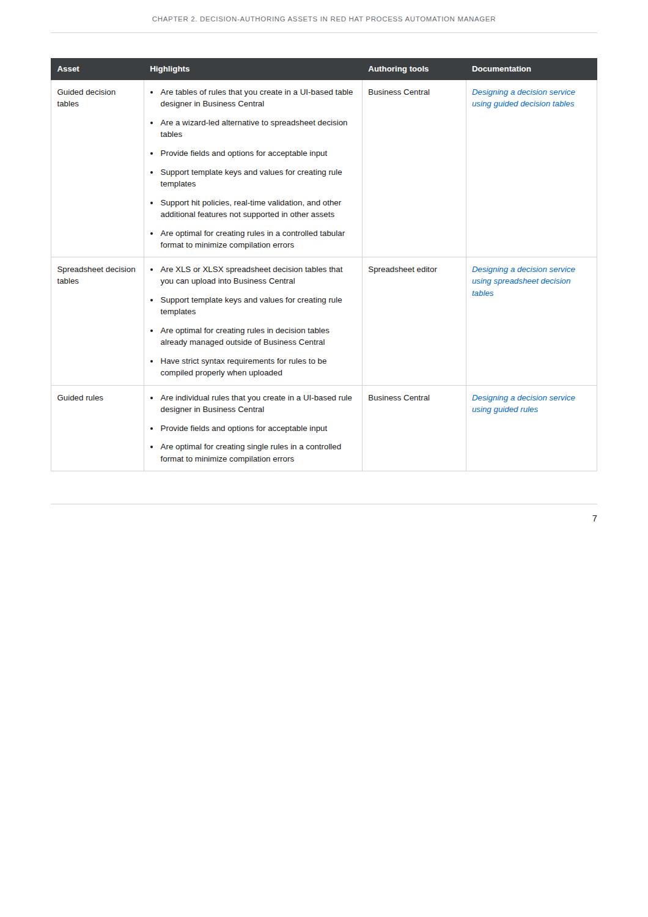Chapter 2. Decision-authoring assets in Red Hat Process Automation Manager
| Asset | Highlights | Authoring tools | Documentation |
| --- | --- | --- | --- |
| Guided decision tables | Are tables of rules that you create in a UI-based table designer in Business Central Are a wizard-led alternative to spreadsheet decision tables Provide fields and options for acceptable input Support template keys and values for creating rule templates Support hit policies, real-time validation, and other additional features not supported in other assets Are optimal for creating rules in a controlled tabular format to minimize compilation errors | Business Central | Designing a decision service using guided decision tables |
| Spreadsheet decision tables | Are XLS or XLSX spreadsheet decision tables that you can upload into Business Central Support template keys and values for creating rule templates Are optimal for creating rules in decision tables already managed outside of Business Central Have strict syntax requirements for rules to be compiled properly when uploaded | Spreadsheet editor | Designing a decision service using spreadsheet decision tables |
| Guided rules | Are individual rules that you create in a UI-based rule designer in Business Central Provide fields and options for acceptable input Are optimal for creating single rules in a controlled format to minimize compilation errors | Business Central | Designing a decision service using guided rules |
7